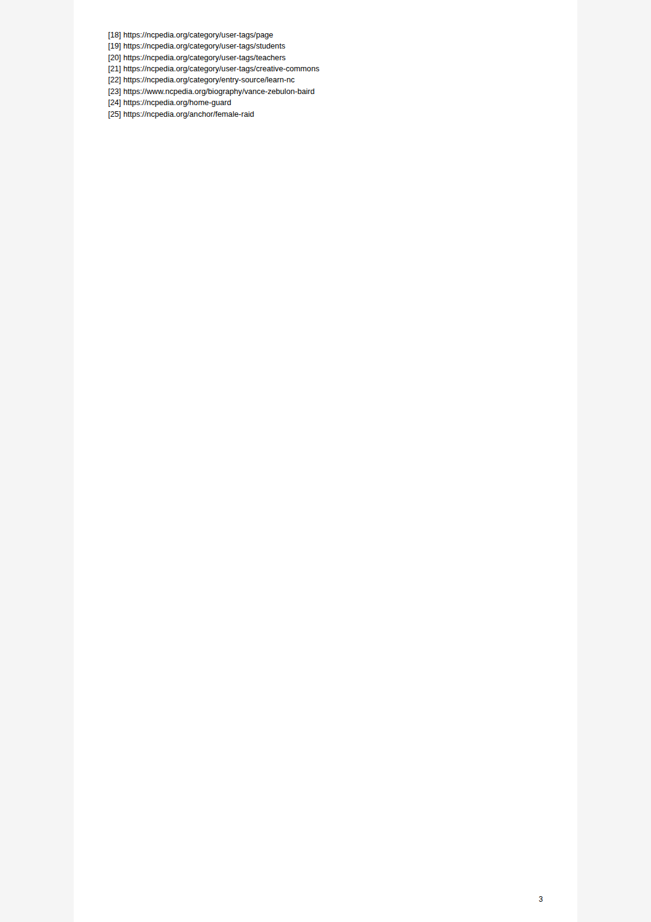[18] https://ncpedia.org/category/user-tags/page
[19] https://ncpedia.org/category/user-tags/students
[20] https://ncpedia.org/category/user-tags/teachers
[21] https://ncpedia.org/category/user-tags/creative-commons
[22] https://ncpedia.org/category/entry-source/learn-nc
[23] https://www.ncpedia.org/biography/vance-zebulon-baird
[24] https://ncpedia.org/home-guard
[25] https://ncpedia.org/anchor/female-raid
3